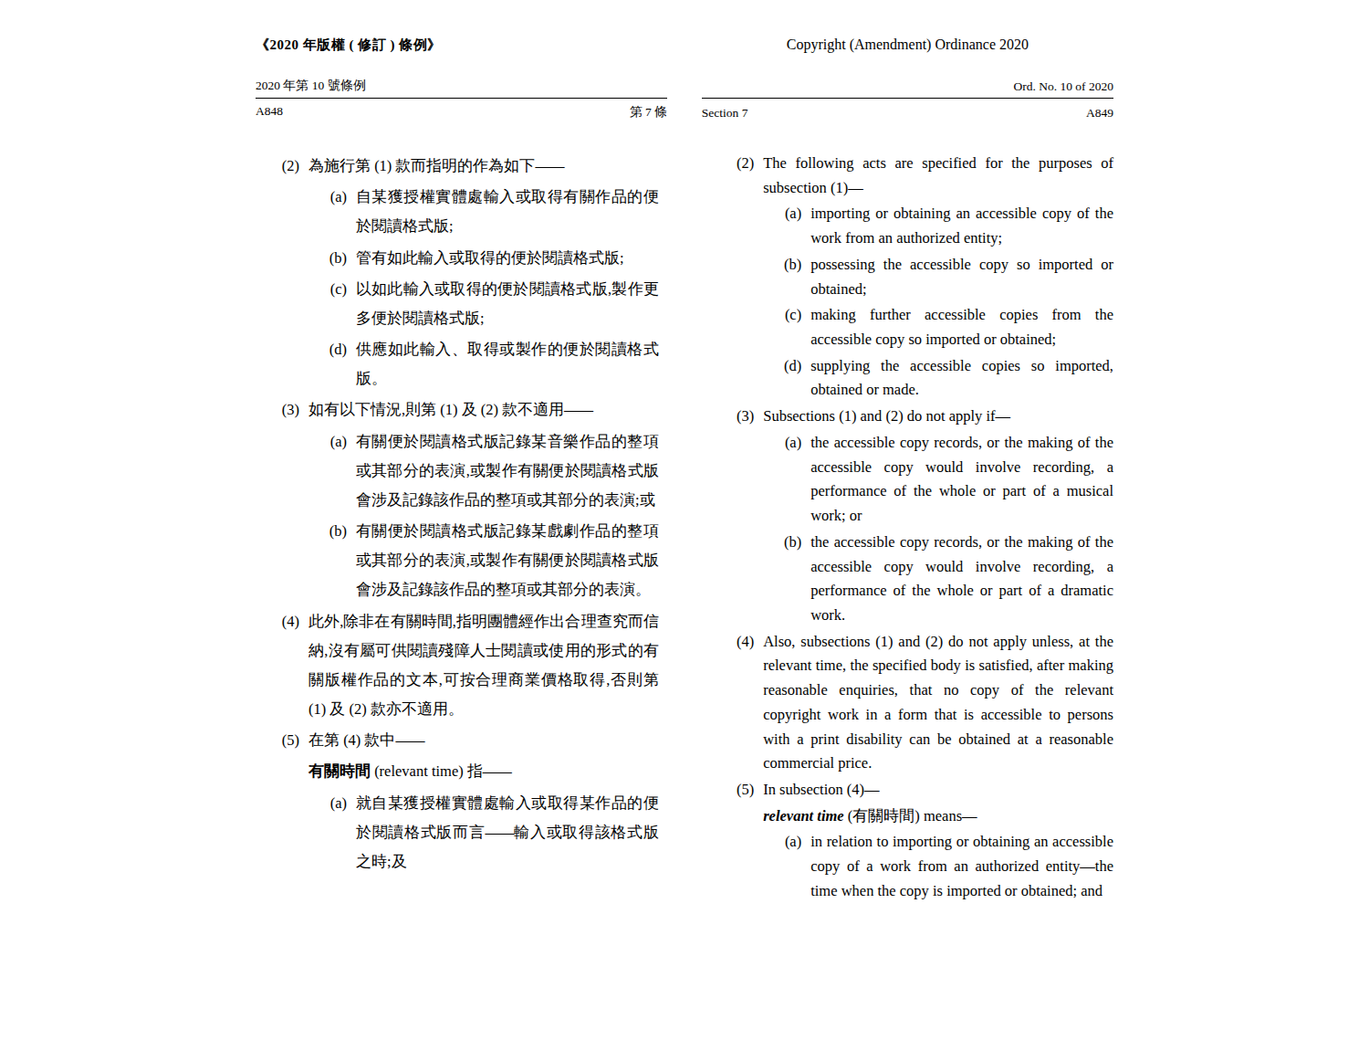《2020 年版權 ( 修訂 ) 條例》
Copyright (Amendment) Ordinance 2020
2020 年第 10 號條例
Ord. No. 10 of 2020
A848 第 7 條
Section 7 A849
(2)
為施行第 (1) 款而指明的作為如下——
(a)
自某獲授權實體處輸入或取得有關作品的便於閱讀格式版;
(b)
管有如此輸入或取得的便於閱讀格式版;
(c)
以如此輸入或取得的便於閱讀格式版,製作更多便於閱讀格式版;
(d)
供應如此輸入、取得或製作的便於閱讀格式版。
(3)
如有以下情況,則第 (1) 及 (2) 款不適用——
(a)
有關便於閱讀格式版記錄某音樂作品的整項或其部分的表演,或製作有關便於閱讀格式版會涉及記錄該作品的整項或其部分的表演;或
(b)
有關便於閱讀格式版記錄某戲劇作品的整項或其部分的表演,或製作有關便於閱讀格式版會涉及記錄該作品的整項或其部分的表演。
(4)
此外,除非在有關時間,指明團體經作出合理查究而信納,沒有屬可供閱讀殘障人士閱讀或使用的形式的有關版權作品的文本,可按合理商業價格取得,否則第 (1) 及 (2) 款亦不適用。
(5)
在第 (4) 款中——
有關時間 (relevant time) 指——
(a)
就自某獲授權實體處輸入或取得某作品的便於閱讀格式版而言——輸入或取得該格式版之時;及
(2)
The following acts are specified for the purposes of subsection (1)—
(a)
importing or obtaining an accessible copy of the work from an authorized entity;
(b)
possessing the accessible copy so imported or obtained;
(c)
making further accessible copies from the accessible copy so imported or obtained;
(d)
supplying the accessible copies so imported, obtained or made.
(3)
Subsections (1) and (2) do not apply if—
(a)
the accessible copy records, or the making of the accessible copy would involve recording, a performance of the whole or part of a musical work; or
(b)
the accessible copy records, or the making of the accessible copy would involve recording, a performance of the whole or part of a dramatic work.
(4)
Also, subsections (1) and (2) do not apply unless, at the relevant time, the specified body is satisfied, after making reasonable enquiries, that no copy of the relevant copyright work in a form that is accessible to persons with a print disability can be obtained at a reasonable commercial price.
(5)
In subsection (4)—
relevant time (有關時間) means—
(a)
in relation to importing or obtaining an accessible copy of a work from an authorized entity—the time when the copy is imported or obtained; and